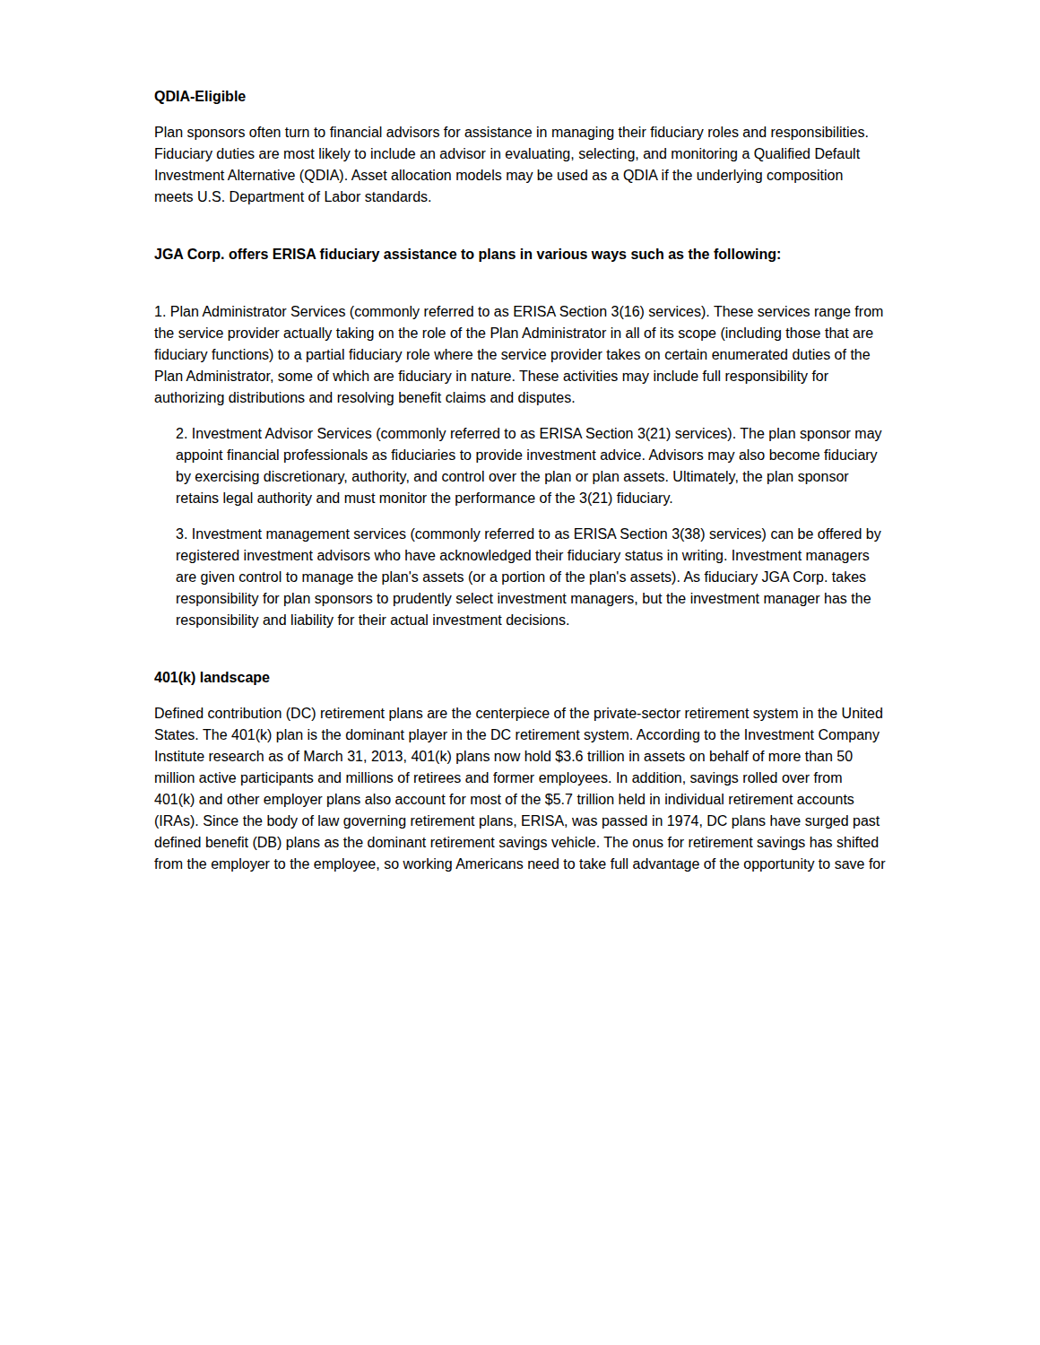QDIA-Eligible
Plan sponsors often turn to financial advisors for assistance in managing their fiduciary roles and responsibilities. Fiduciary duties are most likely to include an advisor in evaluating, selecting, and monitoring a Qualified Default Investment Alternative (QDIA). Asset allocation models may be used as a QDIA if the underlying composition meets U.S. Department of Labor standards.
JGA Corp. offers ERISA fiduciary assistance to plans in various ways such as the following:
1. Plan Administrator Services (commonly referred to as ERISA Section 3(16) services). These services range from the service provider actually taking on the role of the Plan Administrator in all of its scope (including those that are fiduciary functions) to a partial fiduciary role where the service provider takes on certain enumerated duties of the Plan Administrator, some of which are fiduciary in nature. These activities may include full responsibility for authorizing distributions and resolving benefit claims and disputes.
2. Investment Advisor Services (commonly referred to as ERISA Section 3(21) services). The plan sponsor may appoint financial professionals as fiduciaries to provide investment advice. Advisors may also become fiduciary by exercising discretionary, authority, and control over the plan or plan assets. Ultimately, the plan sponsor retains legal authority and must monitor the performance of the 3(21) fiduciary.
3. Investment management services (commonly referred to as ERISA Section 3(38) services) can be offered by registered investment advisors who have acknowledged their fiduciary status in writing. Investment managers are given control to manage the plan's assets (or a portion of the plan's assets). As fiduciary JGA Corp. takes responsibility for plan sponsors to prudently select investment managers, but the investment manager has the responsibility and liability for their actual investment decisions.
401(k) landscape
Defined contribution (DC) retirement plans are the centerpiece of the private-sector retirement system in the United States. The 401(k) plan is the dominant player in the DC retirement system. According to the Investment Company Institute research as of March 31, 2013, 401(k) plans now hold $3.6 trillion in assets on behalf of more than 50 million active participants and millions of retirees and former employees. In addition, savings rolled over from 401(k) and other employer plans also account for most of the $5.7 trillion held in individual retirement accounts (IRAs). Since the body of law governing retirement plans, ERISA, was passed in 1974, DC plans have surged past defined benefit (DB) plans as the dominant retirement savings vehicle. The onus for retirement savings has shifted from the employer to the employee, so working Americans need to take full advantage of the opportunity to save for